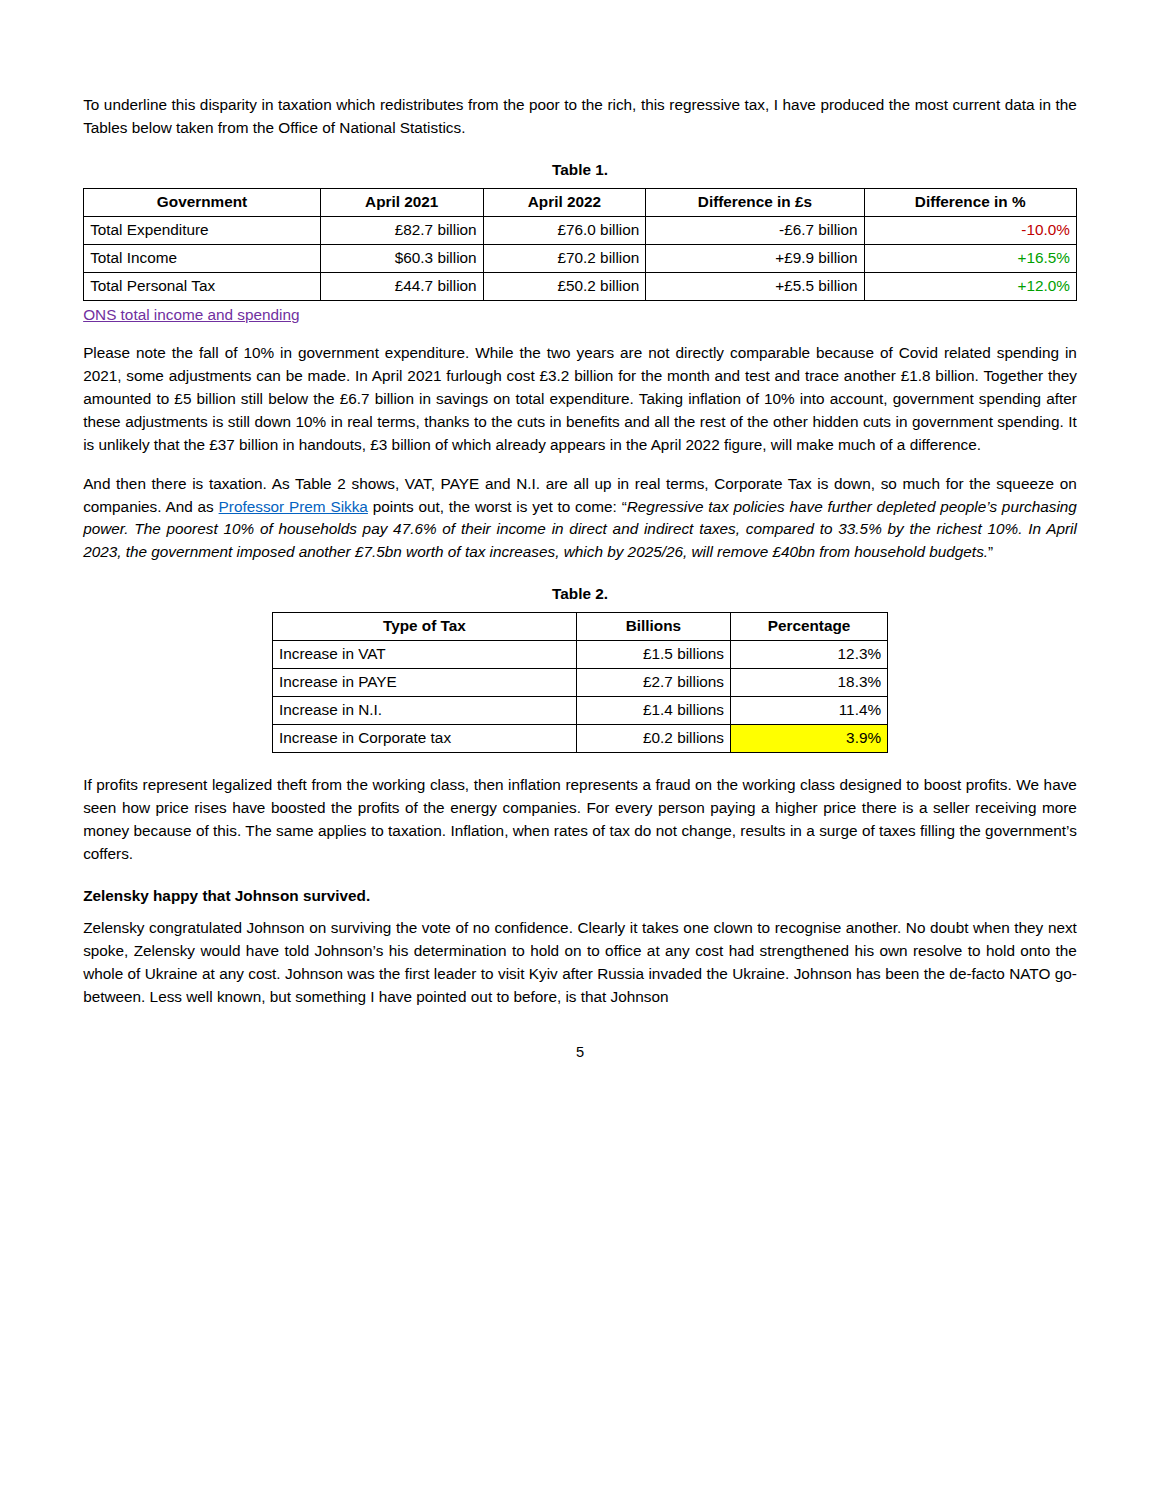To underline this disparity in taxation which redistributes from the poor to the rich, this regressive tax, I have produced the most current data in the Tables below taken from the Office of National Statistics.
Table 1.
| Government | April 2021 | April 2022 | Difference in £s | Difference in % |
| --- | --- | --- | --- | --- |
| Total Expenditure | £82.7 billion | £76.0 billion | -£6.7 billion | -10.0% |
| Total Income | $60.3 billion | £70.2 billion | +£9.9 billion | +16.5% |
| Total Personal Tax | £44.7 billion | £50.2 billion | +£5.5 billion | +12.0% |
ONS total income and spending
Please note the fall of 10% in government expenditure. While the two years are not directly comparable because of Covid related spending in 2021, some adjustments can be made. In April 2021 furlough cost £3.2 billion for the month and test and trace another £1.8 billion. Together they amounted to £5 billion still below the £6.7 billion in savings on total expenditure. Taking inflation of 10% into account, government spending after these adjustments is still down 10% in real terms, thanks to the cuts in benefits and all the rest of the other hidden cuts in government spending. It is unlikely that the £37 billion in handouts, £3 billion of which already appears in the April 2022 figure, will make much of a difference.
And then there is taxation. As Table 2 shows, VAT, PAYE and N.I. are all up in real terms, Corporate Tax is down, so much for the squeeze on companies. And as Professor Prem Sikka points out, the worst is yet to come: “Regressive tax policies have further depleted people’s purchasing power. The poorest 10% of households pay 47.6% of their income in direct and indirect taxes, compared to 33.5% by the richest 10%. In April 2023, the government imposed another £7.5bn worth of tax increases, which by 2025/26, will remove £40bn from household budgets.”
Table 2.
| Type of Tax | Billions | Percentage |
| --- | --- | --- |
| Increase in VAT | £1.5 billions | 12.3% |
| Increase in PAYE | £2.7 billions | 18.3% |
| Increase in N.I. | £1.4 billions | 11.4% |
| Increase in Corporate tax | £0.2 billions | 3.9% |
If profits represent legalized theft from the working class, then inflation represents a fraud on the working class designed to boost profits. We have seen how price rises have boosted the profits of the energy companies. For every person paying a higher price there is a seller receiving more money because of this. The same applies to taxation. Inflation, when rates of tax do not change, results in a surge of taxes filling the government’s coffers.
Zelensky happy that Johnson survived.
Zelensky congratulated Johnson on surviving the vote of no confidence. Clearly it takes one clown to recognise another. No doubt when they next spoke, Zelensky would have told Johnson’s his determination to hold on to office at any cost had strengthened his own resolve to hold onto the whole of Ukraine at any cost. Johnson was the first leader to visit Kyiv after Russia invaded the Ukraine. Johnson has been the de-facto NATO go-between. Less well known, but something I have pointed out to before, is that Johnson
5